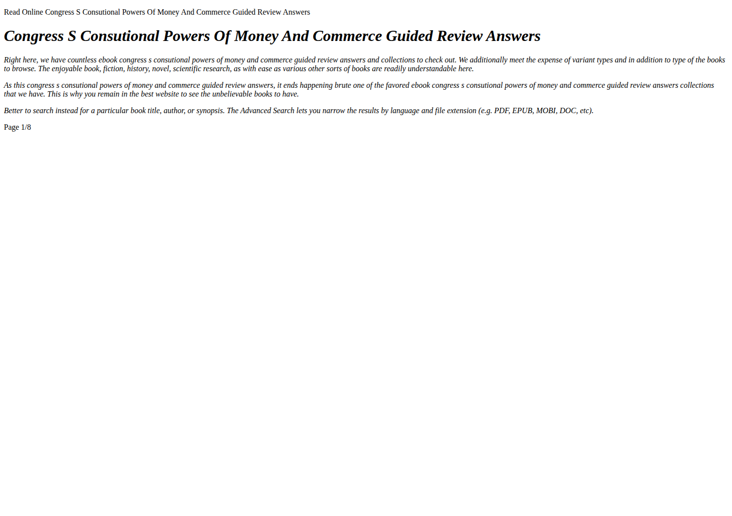Read Online Congress S Consutional Powers Of Money And Commerce Guided Review Answers
Congress S Consutional Powers Of Money And Commerce Guided Review Answers
Right here, we have countless ebook congress s consutional powers of money and commerce guided review answers and collections to check out. We additionally meet the expense of variant types and in addition to type of the books to browse. The enjoyable book, fiction, history, novel, scientific research, as with ease as various other sorts of books are readily understandable here.
As this congress s consutional powers of money and commerce guided review answers, it ends happening brute one of the favored ebook congress s consutional powers of money and commerce guided review answers collections that we have. This is why you remain in the best website to see the unbelievable books to have.
Better to search instead for a particular book title, author, or synopsis. The Advanced Search lets you narrow the results by language and file extension (e.g. PDF, EPUB, MOBI, DOC, etc).
Page 1/8